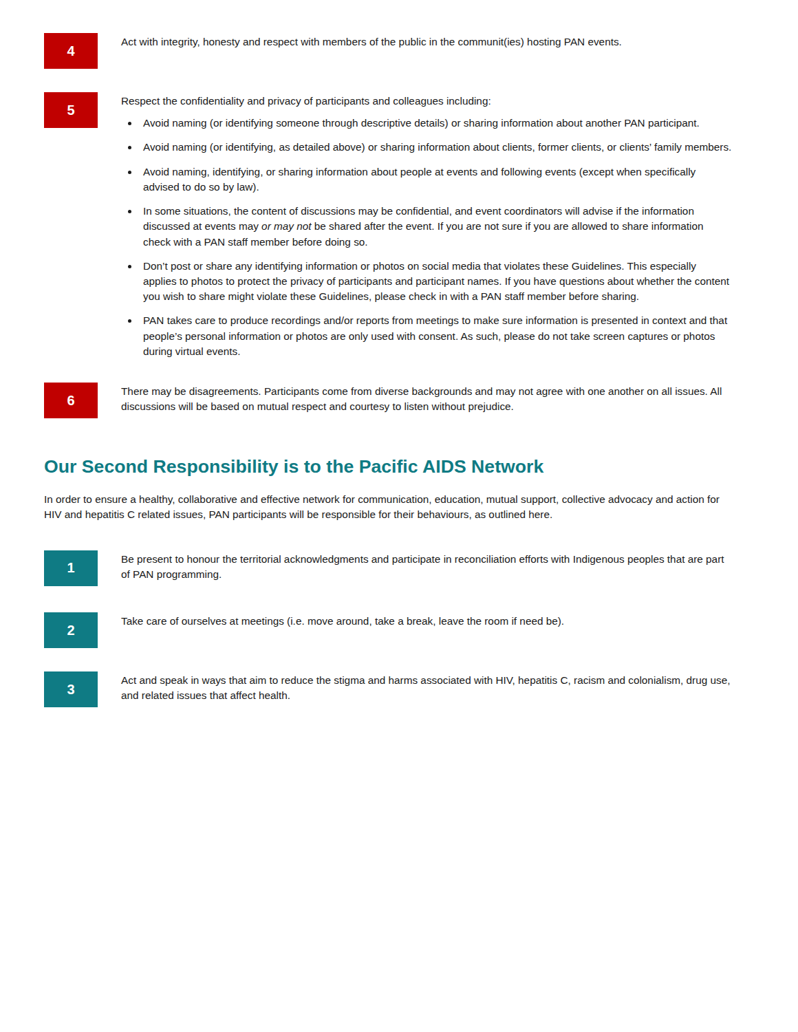4
Act with integrity, honesty and respect with members of the public in the communit(ies) hosting PAN events.
5
Respect the confidentiality and privacy of participants and colleagues including:
Avoid naming (or identifying someone through descriptive details) or sharing information about another PAN participant.
Avoid naming (or identifying, as detailed above) or sharing information about clients, former clients, or clients’ family members.
Avoid naming, identifying, or sharing information about people at events and following events (except when specifically advised to do so by law).
In some situations, the content of discussions may be confidential, and event coordinators will advise if the information discussed at events may or may not be shared after the event. If you are not sure if you are allowed to share information check with a PAN staff member before doing so.
Don’t post or share any identifying information or photos on social media that violates these Guidelines. This especially applies to photos to protect the privacy of participants and participant names. If you have questions about whether the content you wish to share might violate these Guidelines, please check in with a PAN staff member before sharing.
PAN takes care to produce recordings and/or reports from meetings to make sure information is presented in context and that people’s personal information or photos are only used with consent. As such, please do not take screen captures or photos during virtual events.
6
There may be disagreements. Participants come from diverse backgrounds and may not agree with one another on all issues. All discussions will be based on mutual respect and courtesy to listen without prejudice.
Our Second Responsibility is to the Pacific AIDS Network
In order to ensure a healthy, collaborative and effective network for communication, education, mutual support, collective advocacy and action for HIV and hepatitis C related issues, PAN participants will be responsible for their behaviours, as outlined here.
1
Be present to honour the territorial acknowledgments and participate in reconciliation efforts with Indigenous peoples that are part of PAN programming.
2
Take care of ourselves at meetings (i.e. move around, take a break, leave the room if need be).
3
Act and speak in ways that aim to reduce the stigma and harms associated with HIV, hepatitis C, racism and colonialism, drug use, and related issues that affect health.